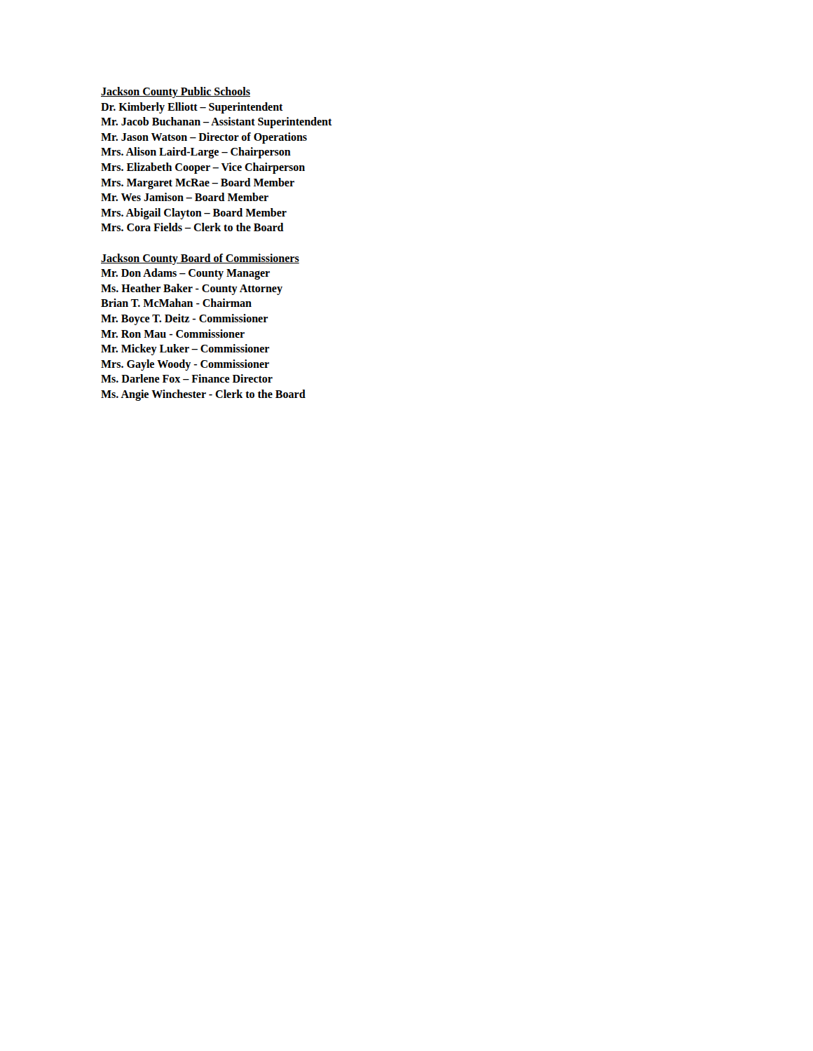Jackson County Public Schools
Dr. Kimberly Elliott – Superintendent
Mr. Jacob Buchanan – Assistant Superintendent
Mr. Jason Watson – Director of Operations
Mrs. Alison Laird-Large – Chairperson
Mrs. Elizabeth Cooper – Vice Chairperson
Mrs. Margaret McRae – Board Member
Mr. Wes Jamison – Board Member
Mrs. Abigail Clayton – Board Member
Mrs. Cora Fields – Clerk to the Board
Jackson County Board of Commissioners
Mr. Don Adams – County Manager
Ms. Heather Baker - County Attorney
Brian T. McMahan - Chairman
Mr. Boyce T. Deitz - Commissioner
Mr. Ron Mau - Commissioner
Mr. Mickey Luker – Commissioner
Mrs. Gayle Woody - Commissioner
Ms. Darlene Fox – Finance Director
Ms. Angie Winchester - Clerk to the Board